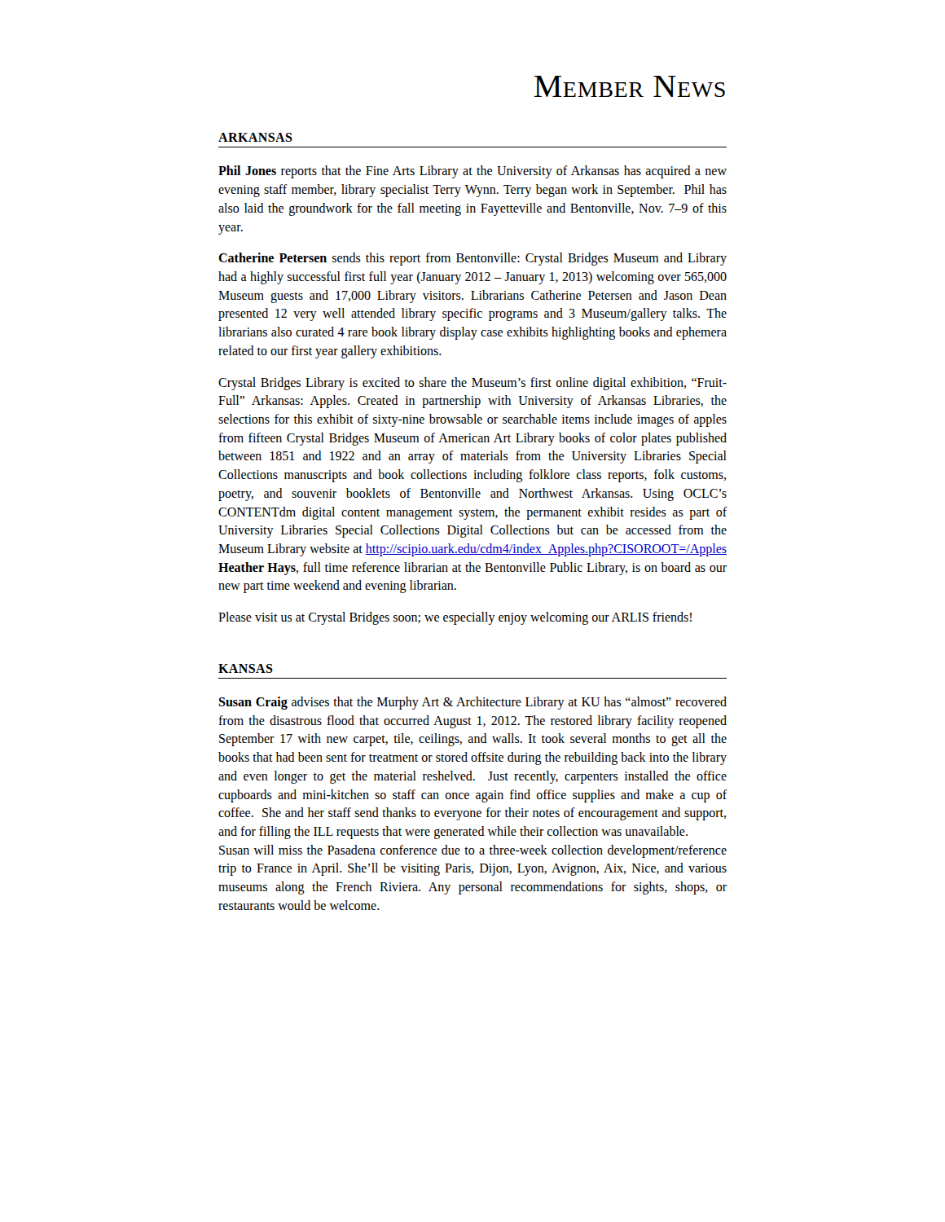Member News
ARKANSAS
Phil Jones reports that the Fine Arts Library at the University of Arkansas has acquired a new evening staff member, library specialist Terry Wynn. Terry began work in September. Phil has also laid the groundwork for the fall meeting in Fayetteville and Bentonville, Nov. 7–9 of this year.
Catherine Petersen sends this report from Bentonville: Crystal Bridges Museum and Library had a highly successful first full year (January 2012 – January 1, 2013) welcoming over 565,000 Museum guests and 17,000 Library visitors. Librarians Catherine Petersen and Jason Dean presented 12 very well attended library specific programs and 3 Museum/gallery talks. The librarians also curated 4 rare book library display case exhibits highlighting books and ephemera related to our first year gallery exhibitions.
Crystal Bridges Library is excited to share the Museum’s first online digital exhibition, “Fruit-Full” Arkansas: Apples. Created in partnership with University of Arkansas Libraries, the selections for this exhibit of sixty-nine browsable or searchable items include images of apples from fifteen Crystal Bridges Museum of American Art Library books of color plates published between 1851 and 1922 and an array of materials from the University Libraries Special Collections manuscripts and book collections including folklore class reports, folk customs, poetry, and souvenir booklets of Bentonville and Northwest Arkansas. Using OCLC’s CONTENTdm digital content management system, the permanent exhibit resides as part of University Libraries Special Collections Digital Collections but can be accessed from the Museum Library website at http://scipio.uark.edu/cdm4/index_Apples.php?CISOROOT=/Apples Heather Hays, full time reference librarian at the Bentonville Public Library, is on board as our new part time weekend and evening librarian.
Please visit us at Crystal Bridges soon; we especially enjoy welcoming our ARLIS friends!
KANSAS
Susan Craig advises that the Murphy Art & Architecture Library at KU has “almost” recovered from the disastrous flood that occurred August 1, 2012. The restored library facility reopened September 17 with new carpet, tile, ceilings, and walls. It took several months to get all the books that had been sent for treatment or stored offsite during the rebuilding back into the library and even longer to get the material reshelved. Just recently, carpenters installed the office cupboards and mini-kitchen so staff can once again find office supplies and make a cup of coffee. She and her staff send thanks to everyone for their notes of encouragement and support, and for filling the ILL requests that were generated while their collection was unavailable.
Susan will miss the Pasadena conference due to a three-week collection development/reference trip to France in April. She’ll be visiting Paris, Dijon, Lyon, Avignon, Aix, Nice, and various museums along the French Riviera. Any personal recommendations for sights, shops, or restaurants would be welcome.